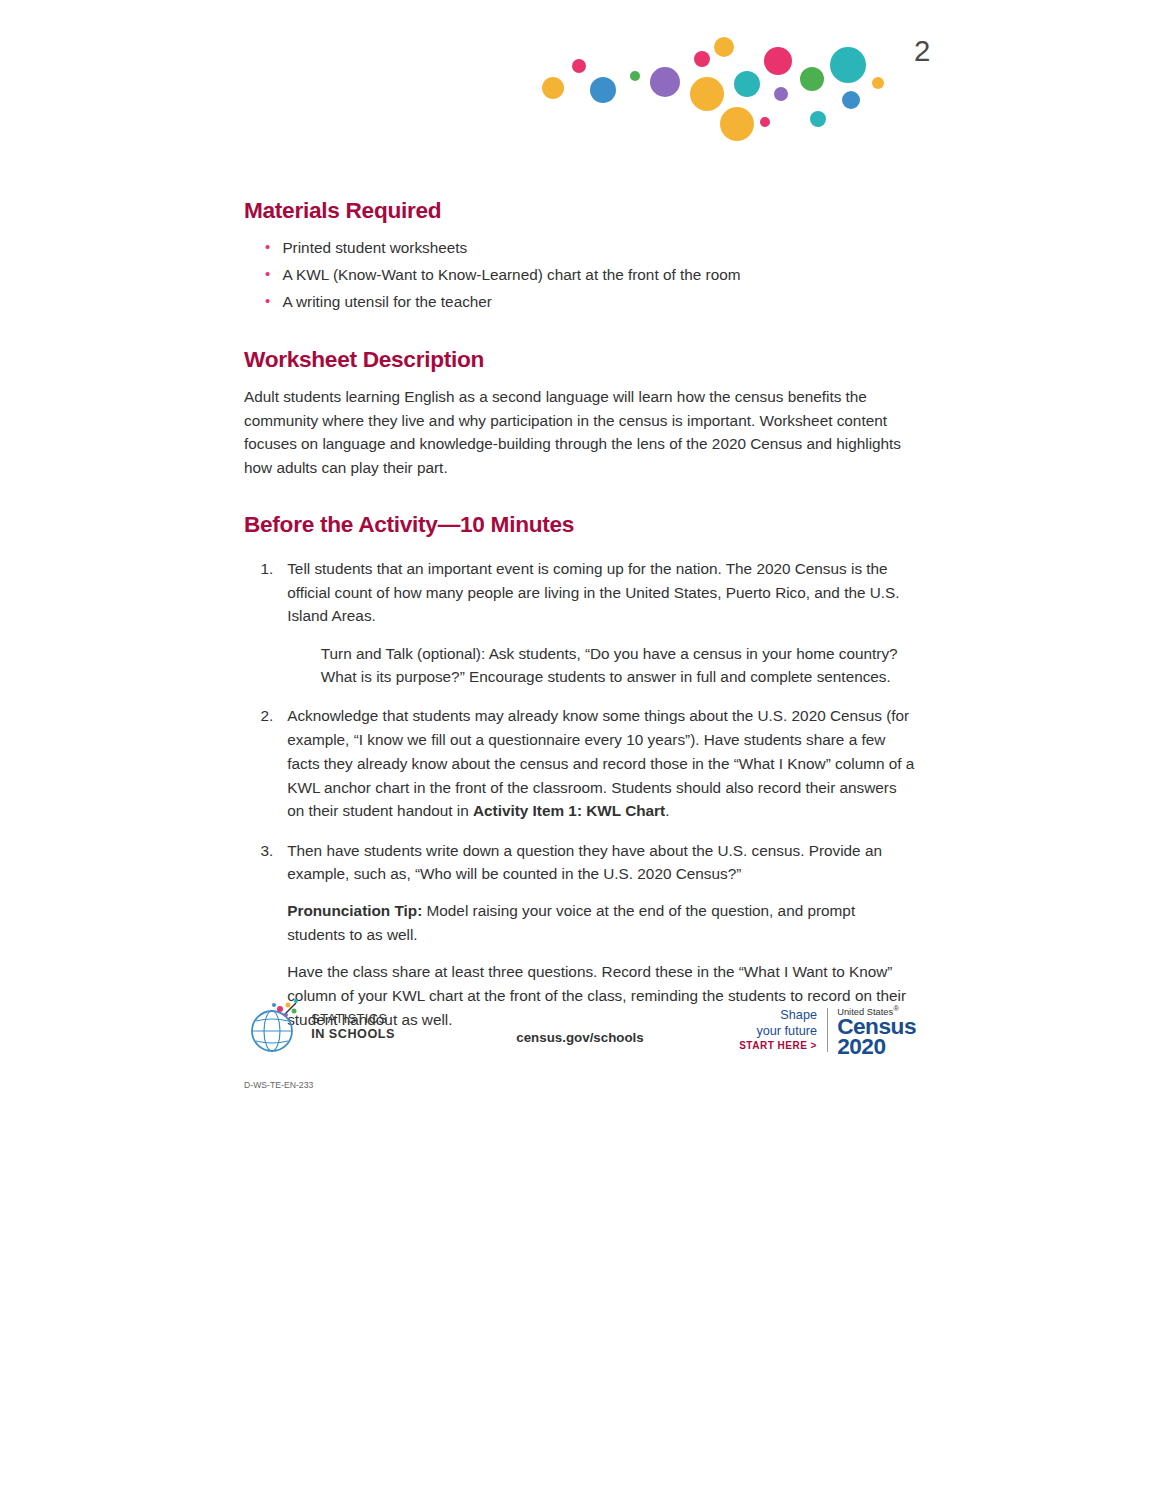2
Materials Required
Printed student worksheets
A KWL (Know-Want to Know-Learned) chart at the front of the room
A writing utensil for the teacher
Worksheet Description
Adult students learning English as a second language will learn how the census benefits the community where they live and why participation in the census is important. Worksheet content focuses on language and knowledge-building through the lens of the 2020 Census and highlights how adults can play their part.
Before the Activity—10 Minutes
Tell students that an important event is coming up for the nation. The 2020 Census is the official count of how many people are living in the United States, Puerto Rico, and the U.S. Island Areas.
Turn and Talk (optional): Ask students, “Do you have a census in your home country? What is its purpose?” Encourage students to answer in full and complete sentences.
Acknowledge that students may already know some things about the U.S. 2020 Census (for example, “I know we fill out a questionnaire every 10 years”). Have students share a few facts they already know about the census and record those in the “What I Know” column of a KWL anchor chart in the front of the classroom. Students should also record their answers on their student handout in Activity Item 1: KWL Chart.
Then have students write down a question they have about the U.S. census. Provide an example, such as, “Who will be counted in the U.S. 2020 Census?”
Pronunciation Tip: Model raising your voice at the end of the question, and prompt students to as well.
Have the class share at least three questions. Record these in the “What I Want to Know” column of your KWL chart at the front of the class, reminding the students to record on their student handout as well.
STATISTICS
IN SCHOOLS
census.gov/schools
Shape
your future
START HERE >
United States®
Census
2020
D-WS-TE-EN-233